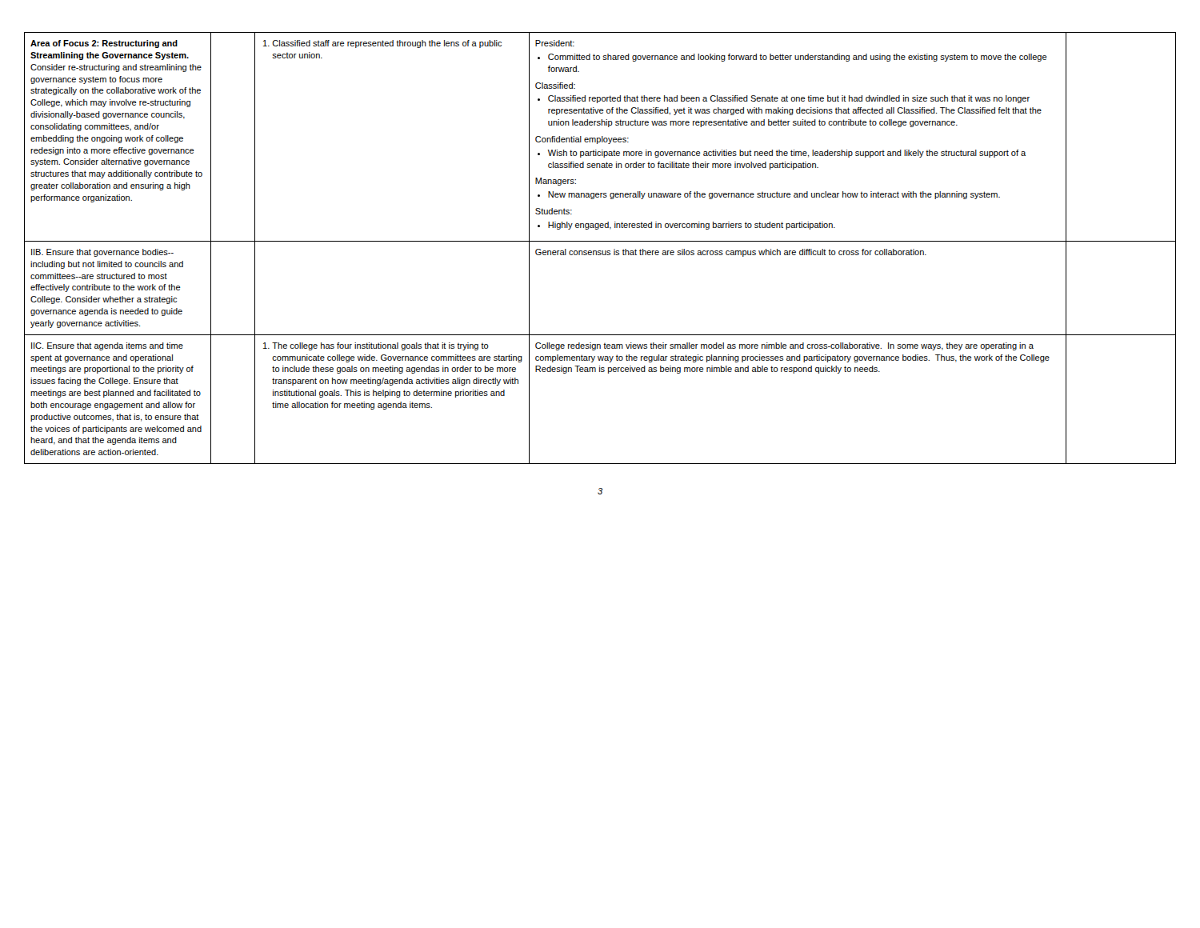| Area of Focus 2: Restructuring and Streamlining the Governance System. Consider re-structuring and streamlining the governance system to focus more strategically on the collaborative work of the College, which may involve re-structuring divisionally-based governance councils, consolidating committees, and/or embedding the ongoing work of college redesign into a more effective governance system. Consider alternative governance structures that may additionally contribute to greater collaboration and ensuring a high performance organization. | | Classified staff are represented through the lens of a public sector union. | President: Committed to shared governance and looking forward to better understanding and using the existing system to move the college forward. Classified: Classified reported that there had been a Classified Senate at one time but it had dwindled in size such that it was no longer representative of the Classified, yet it was charged with making decisions that affected all Classified. The Classified felt that the union leadership structure was more representative and better suited to contribute to college governance. Confidential employees: Wish to participate more in governance activities but need the time, leadership support and likely the structural support of a classified senate in order to facilitate their more involved participation. Managers: New managers generally unaware of the governance structure and unclear how to interact with the planning system. Students: Highly engaged, interested in overcoming barriers to student participation. | |
| IIB. Ensure that governance bodies--including but not limited to councils and committees--are structured to most effectively contribute to the work of the College. Consider whether a strategic governance agenda is needed to guide yearly governance activities. | | | General consensus is that there are silos across campus which are difficult to cross for collaboration. | |
| IIC. Ensure that agenda items and time spent at governance and operational meetings are proportional to the priority of issues facing the College. Ensure that meetings are best planned and facilitated to both encourage engagement and allow for productive outcomes, that is, to ensure that the voices of participants are welcomed and heard, and that the agenda items and deliberations are action-oriented. | | The college has four institutional goals that it is trying to communicate college wide. Governance committees are starting to include these goals on meeting agendas in order to be more transparent on how meeting/agenda activities align directly with institutional goals. This is helping to determine priorities and time allocation for meeting agenda items. | College redesign team views their smaller model as more nimble and cross-collaborative. In some ways, they are operating in a complementary way to the regular strategic planning prociesses and participatory governance bodies. Thus, the work of the College Redesign Team is perceived as being more nimble and able to respond quickly to needs. | |
3